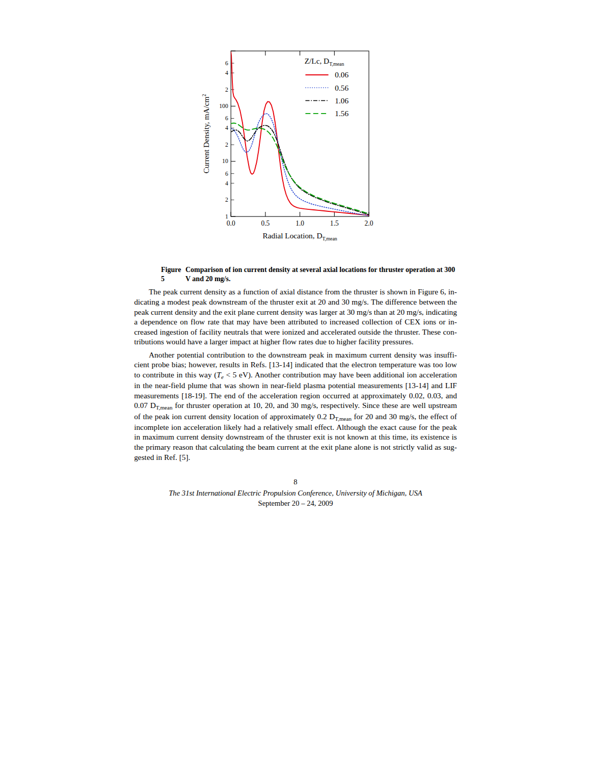1 10 100 2 4 6 2 4 6 2 4 6 0.0 0.5 1.0 1.5 2.0 Radial Location, DT,mean Current Density, mA/cm2 Z/Lc, DT,mean 0.06 0.56 1.06 1.56
Figure 5
Comparison of ion current density at several axial locations for thruster operation at 300 V and 20 mg/s.
The peak current density as a function of axial distance from the thruster is shown in Figure 6, indicating a modest peak downstream of the thruster exit at 20 and 30 mg/s. The difference between the peak current density and the exit plane current density was larger at 30 mg/s than at 20 mg/s, indicating a dependence on flow rate that may have been attributed to increased collection of CEX ions or increased ingestion of facility neutrals that were ionized and accelerated outside the thruster. These contributions would have a larger impact at higher flow rates due to higher facility pressures.
Another potential contribution to the downstream peak in maximum current density was insufficient probe bias; however, results in Refs. [13-14] indicated that the electron temperature was too low to contribute in this way (Te < 5 eV). Another contribution may have been additional ion acceleration in the near-field plume that was shown in near-field plasma potential measurements [13-14] and LIF measurements [18-19]. The end of the acceleration region occurred at approximately 0.02, 0.03, and 0.07 DT,mean for thruster operation at 10, 20, and 30 mg/s, respectively. Since these are well upstream of the peak ion current density location of approximately 0.2 DT,mean for 20 and 30 mg/s, the effect of incomplete ion acceleration likely had a relatively small effect. Although the exact cause for the peak in maximum current density downstream of the thruster exit is not known at this time, its existence is the primary reason that calculating the beam current at the exit plane alone is not strictly valid as suggested in Ref. [5].
8
The 31st International Electric Propulsion Conference, University of Michigan, USA
September 20 – 24, 2009